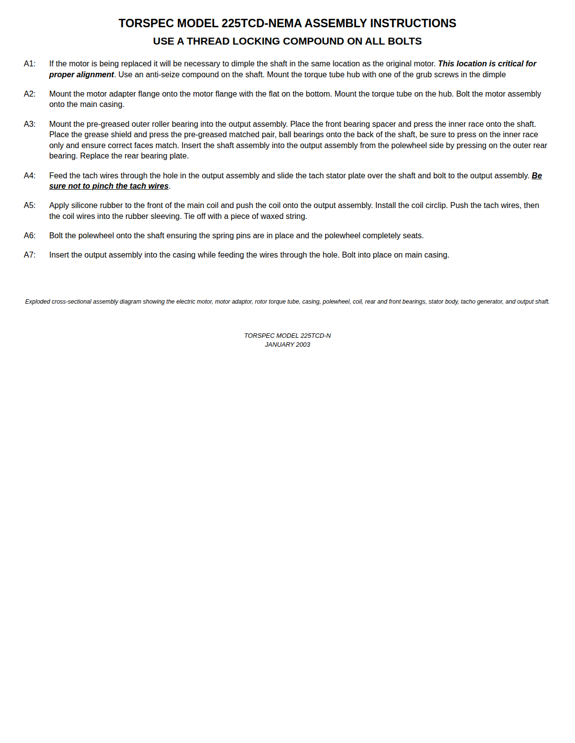TORSPEC MODEL 225TCD-NEMA ASSEMBLY INSTRUCTIONS
USE A THREAD LOCKING COMPOUND ON ALL BOLTS
A1: If the motor is being replaced it will be necessary to dimple the shaft in the same location as the original motor. This location is critical for proper alignment. Use an anti-seize compound on the shaft. Mount the torque tube hub with one of the grub screws in the dimple
A2: Mount the motor adapter flange onto the motor flange with the flat on the bottom. Mount the torque tube on the hub. Bolt the motor assembly onto the main casing.
A3: Mount the pre-greased outer roller bearing into the output assembly. Place the front bearing spacer and press the inner race onto the shaft. Place the grease shield and press the pre-greased matched pair, ball bearings onto the back of the shaft, be sure to press on the inner race only and ensure correct faces match. Insert the shaft assembly into the output assembly from the polewheel side by pressing on the outer rear bearing. Replace the rear bearing plate.
A4: Feed the tach wires through the hole in the output assembly and slide the tach stator plate over the shaft and bolt to the output assembly. Be sure not to pinch the tach wires.
A5: Apply silicone rubber to the front of the main coil and push the coil onto the output assembly. Install the coil circlip. Push the tach wires, then the coil wires into the rubber sleeving. Tie off with a piece of waxed string.
A6: Bolt the polewheel onto the shaft ensuring the spring pins are in place and the polewheel completely seats.
A7: Insert the output assembly into the casing while feeding the wires through the hole. Bolt into place on main casing.
Exploded cross-sectional assembly diagram showing the electric motor, motor adaptor, rotor torque tube, casing, polewheel, coil, rear and front bearings, stator body, tacho generator, and output shaft.
TORSPEC MODEL 225TCD-N
JANUARY 2003